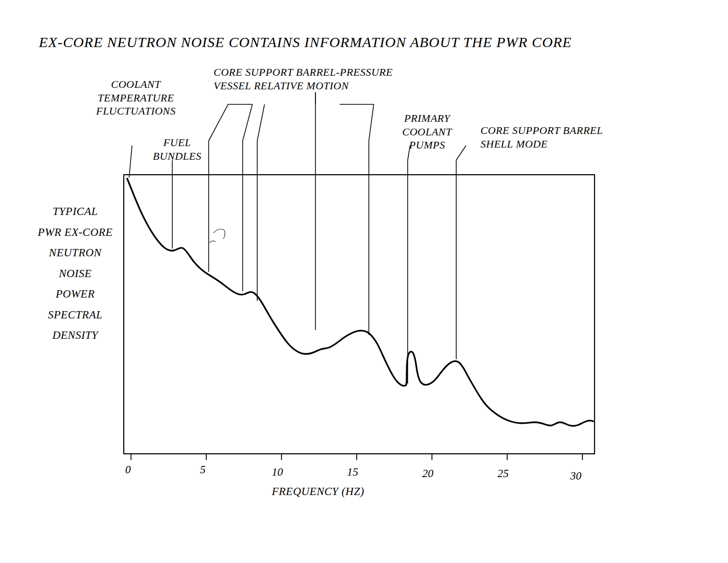EX-CORE NEUTRON NOISE CONTAINS INFORMATION ABOUT THE PWR CORE
COOLANT
TEMPERATURE
FLUCTUATIONS
FUEL
BUNDLES
CORE SUPPORT BARREL-PRESSURE
VESSEL RELATIVE MOTION
PRIMARY
COOLANT
PUMPS
CORE SUPPORT BARREL
SHELL MODE
TYPICAL
PWR EX-CORE
NEUTRON
NOISE
POWER
SPECTRAL
DENSITY
FREQUENCY (HZ)
0 5 10 15 20 25 30 Typical PWR ex-core neutron noise power spectral density versus frequency Hand-drawn plot: power spectral density decreases with frequency from 0 to about 30 Hz, with labeled features at coolant temperature fluctuations, fuel bundles, core support barrel-pressure vessel relative motion, primary coolant pumps, and core support barrel shell mode.